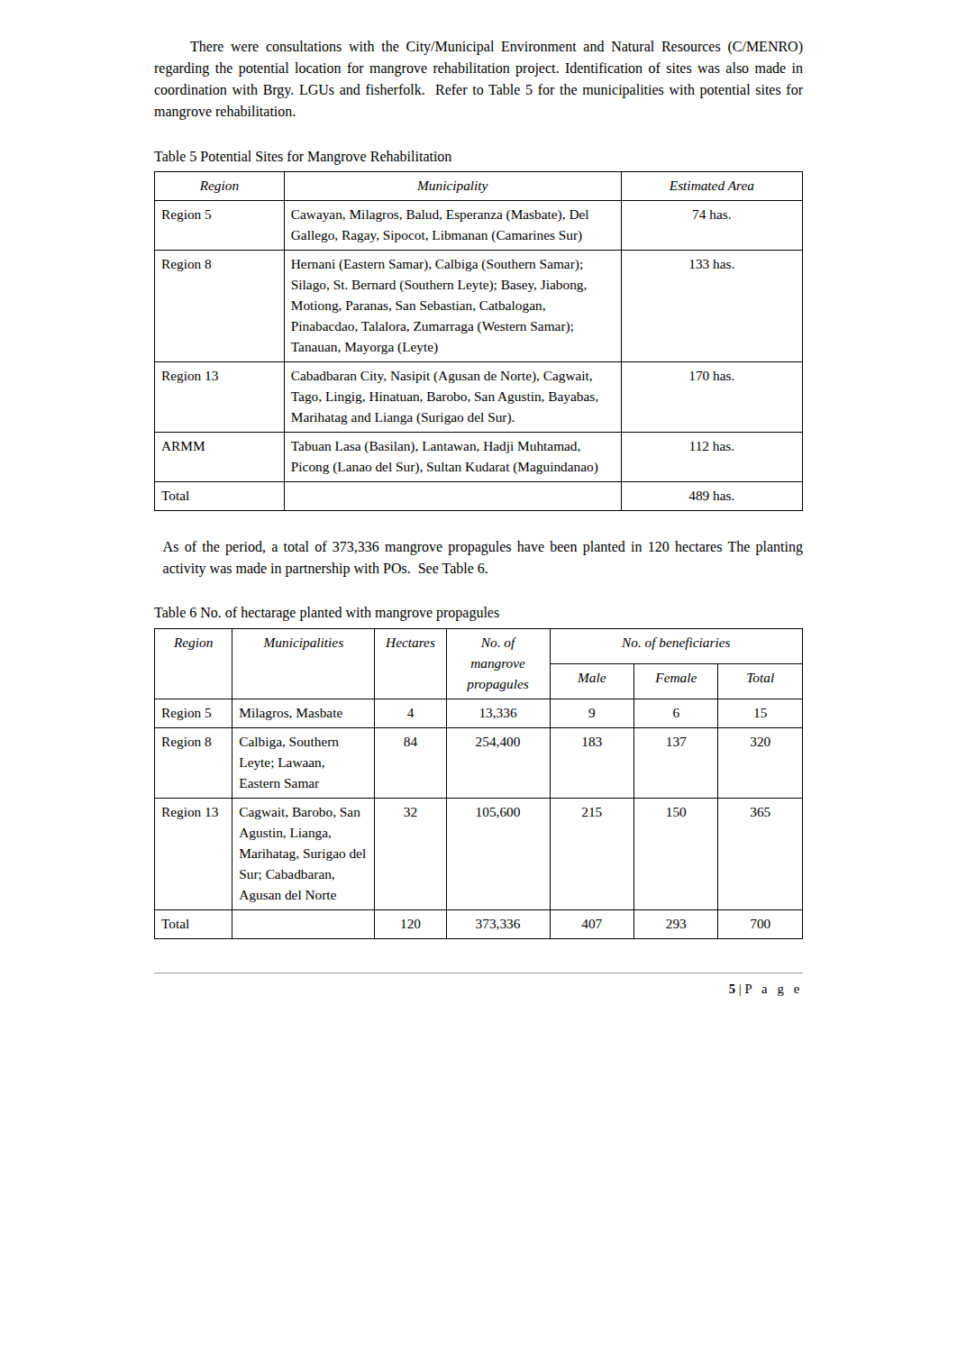There were consultations with the City/Municipal Environment and Natural Resources (C/MENRO) regarding the potential location for mangrove rehabilitation project. Identification of sites was also made in coordination with Brgy. LGUs and fisherfolk. Refer to Table 5 for the municipalities with potential sites for mangrove rehabilitation.
Table 5 Potential Sites for Mangrove Rehabilitation
| Region | Municipality | Estimated Area |
| --- | --- | --- |
| Region 5 | Cawayan, Milagros, Balud, Esperanza (Masbate), Del Gallego, Ragay, Sipocot, Libmanan (Camarines Sur) | 74 has. |
| Region 8 | Hernani (Eastern Samar), Calbiga (Southern Samar); Silago, St. Bernard (Southern Leyte); Basey, Jiabong, Motiong, Paranas, San Sebastian, Catbalogan, Pinabacdao, Talalora, Zumarraga (Western Samar); Tanauan, Mayorga (Leyte) | 133 has. |
| Region 13 | Cabadbaran City, Nasipit (Agusan de Norte), Cagwait, Tago, Lingig, Hinatuan, Barobo, San Agustin, Bayabas, Marihatag and Lianga (Surigao del Sur). | 170 has. |
| ARMM | Tabuan Lasa (Basilan), Lantawan, Hadji Muhtamad, Picong (Lanao del Sur), Sultan Kudarat (Maguindanao) | 112 has. |
| Total | | 489 has. |
As of the period, a total of 373,336 mangrove propagules have been planted in 120 hectares The planting activity was made in partnership with POs. See Table 6.
Table 6 No. of hectarage planted with mangrove propagules
| Region | Municipalities | Hectares | No. of mangrove propagules | No. of beneficiaries |
| --- | --- | --- | --- | --- |
| Male | Female | Total |
| Region 5 | Milagros, Masbate | 4 | 13,336 | 9 | 6 | 15 |
| Region 8 | Calbiga, Southern Leyte; Lawaan, Eastern Samar | 84 | 254,400 | 183 | 137 | 320 |
| Region 13 | Cagwait, Barobo, San Agustin, Lianga, Marihatag, Surigao del Sur; Cabadbaran, Agusan del Norte | 32 | 105,600 | 215 | 150 | 365 |
| Total | | 120 | 373,336 | 407 | 293 | 700 |
5 | P a g e